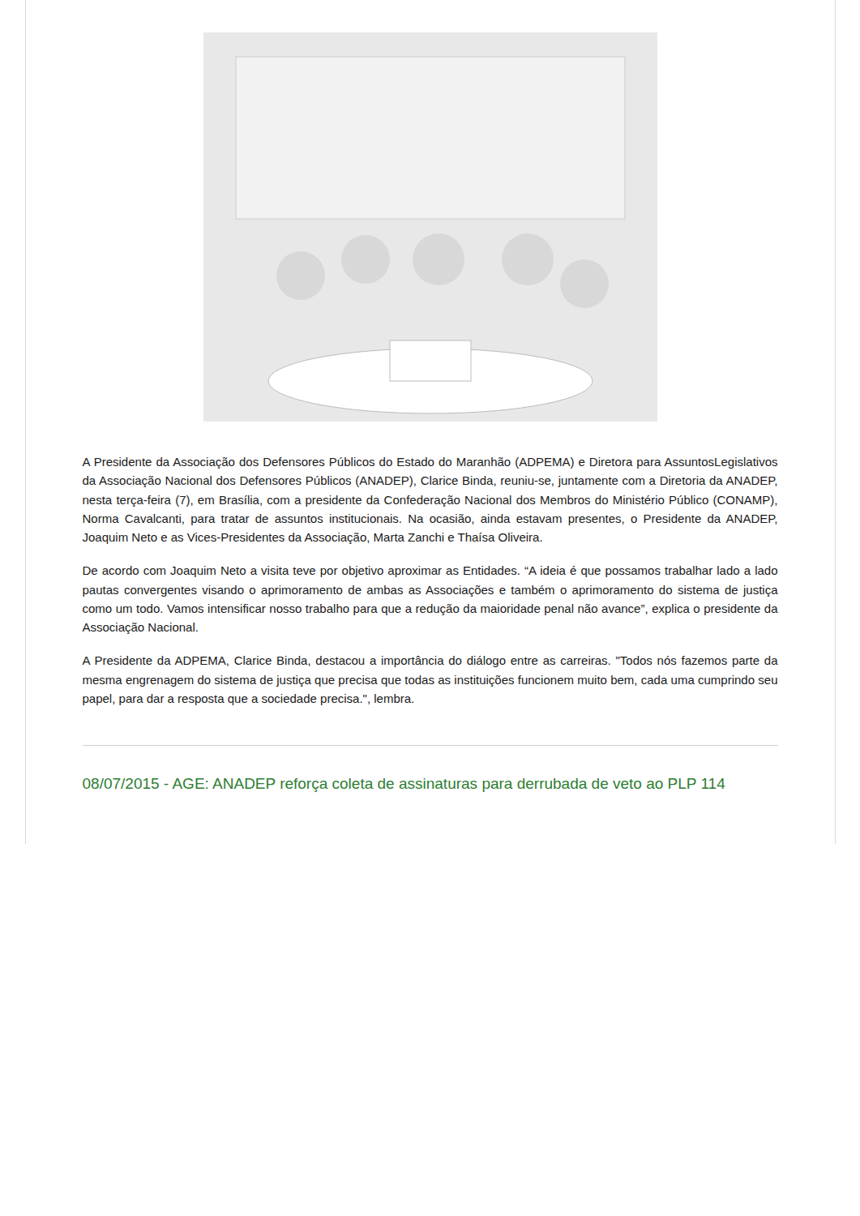A Presidente da Associação dos Defensores Públicos do Estado do Maranhão (ADPEMA) e Diretora para AssuntosLegislativos da Associação Nacional dos Defensores Públicos (ANADEP), Clarice Binda, reuniu-se, juntamente com a Diretoria da ANADEP, nesta terça-feira (7), em Brasília, com a presidente da Confederação Nacional dos Membros do Ministério Público (CONAMP), Norma Cavalcanti, para tratar de assuntos institucionais. Na ocasião, ainda estavam presentes, o Presidente da ANADEP, Joaquim Neto e as Vices-Presidentes da Associação, Marta Zanchi e Thaísa Oliveira.
De acordo com Joaquim Neto a visita teve por objetivo aproximar as Entidades. “A ideia é que possamos trabalhar lado a lado pautas convergentes visando o aprimoramento de ambas as Associações e também o aprimoramento do sistema de justiça como um todo. Vamos intensificar nosso trabalho para que a redução da maioridade penal não avance”, explica o presidente da Associação Nacional.
A Presidente da ADPEMA, Clarice Binda, destacou a importância do diálogo entre as carreiras. "Todos nós fazemos parte da mesma engrenagem do sistema de justiça que precisa que todas as instituições funcionem muito bem, cada uma cumprindo seu papel, para dar a resposta que a sociedade precisa.", lembra.
08/07/2015 - AGE: ANADEP reforça coleta de assinaturas para derrubada de veto ao PLP 114